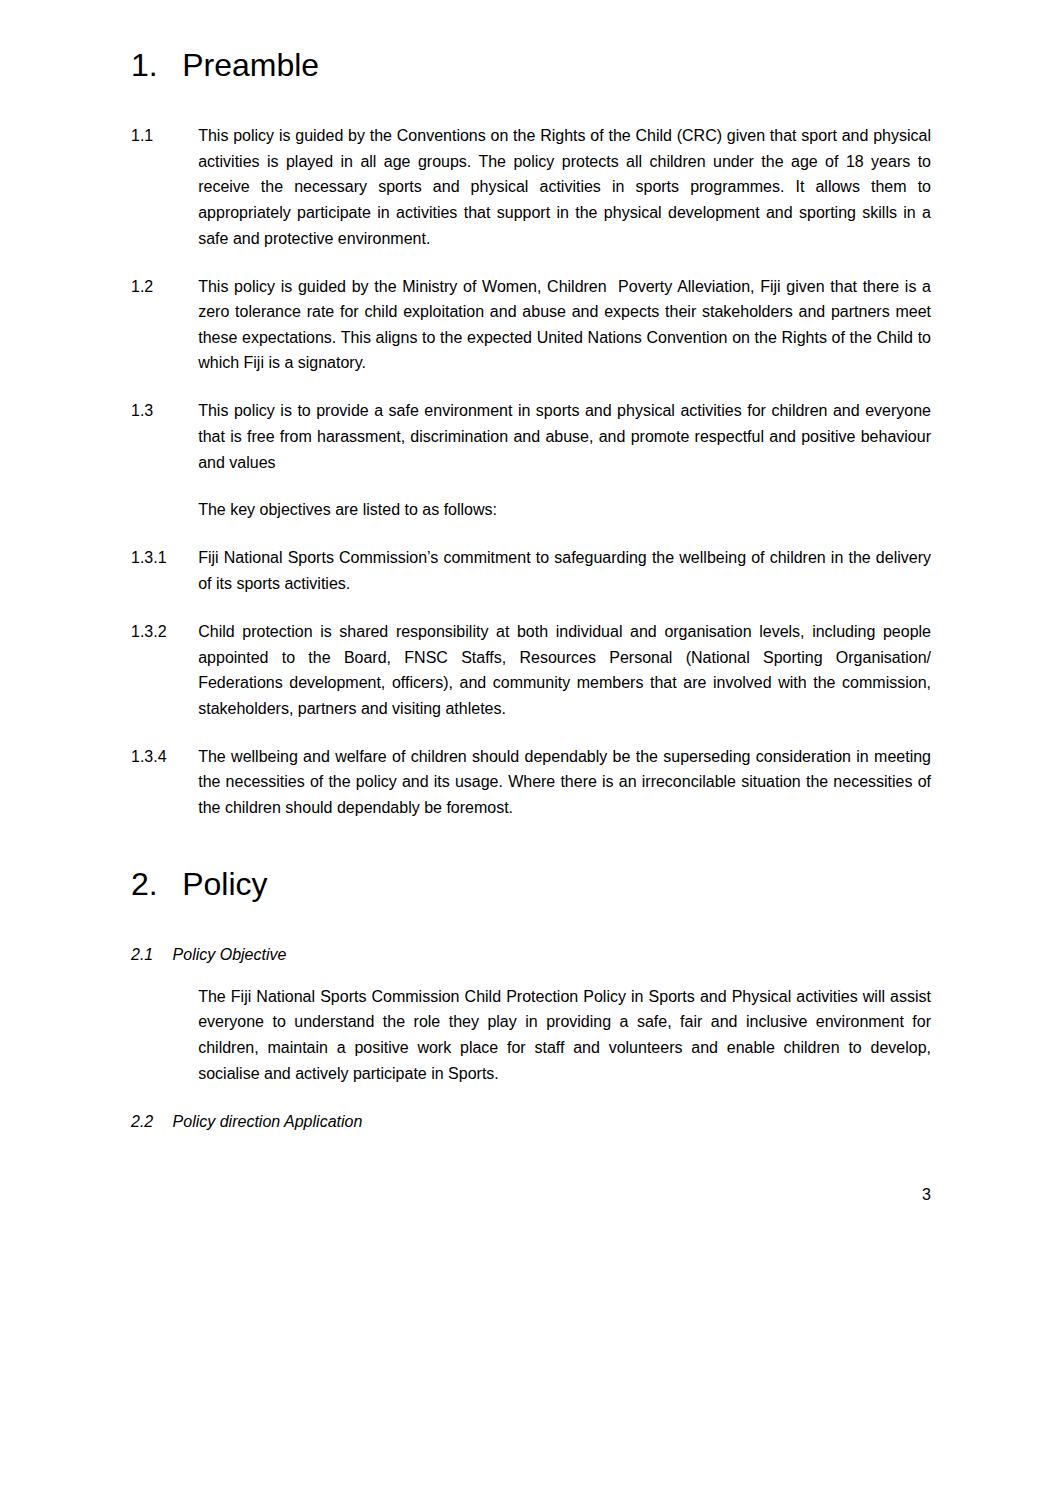1. Preamble
1.1
This policy is guided by the Conventions on the Rights of the Child (CRC) given that sport and physical activities is played in all age groups. The policy protects all children under the age of 18 years to receive the necessary sports and physical activities in sports programmes. It allows them to appropriately participate in activities that support in the physical development and sporting skills in a safe and protective environment.
1.2
This policy is guided by the Ministry of Women, Children Poverty Alleviation, Fiji given that there is a zero tolerance rate for child exploitation and abuse and expects their stakeholders and partners meet these expectations. This aligns to the expected United Nations Convention on the Rights of the Child to which Fiji is a signatory.
1.3
This policy is to provide a safe environment in sports and physical activities for children and everyone that is free from harassment, discrimination and abuse, and promote respectful and positive behaviour and values
The key objectives are listed to as follows:
1.3.1
Fiji National Sports Commission’s commitment to safeguarding the wellbeing of children in the delivery of its sports activities.
1.3.2
Child protection is shared responsibility at both individual and organisation levels, including people appointed to the Board, FNSC Staffs, Resources Personal (National Sporting Organisation/ Federations development, officers), and community members that are involved with the commission, stakeholders, partners and visiting athletes.
1.3.4
The wellbeing and welfare of children should dependably be the superseding consideration in meeting the necessities of the policy and its usage. Where there is an irreconcilable situation the necessities of the children should dependably be foremost.
2. Policy
2.1
Policy Objective
The Fiji National Sports Commission Child Protection Policy in Sports and Physical activities will assist everyone to understand the role they play in providing a safe, fair and inclusive environment for children, maintain a positive work place for staff and volunteers and enable children to develop, socialise and actively participate in Sports.
2.2
Policy direction Application
3